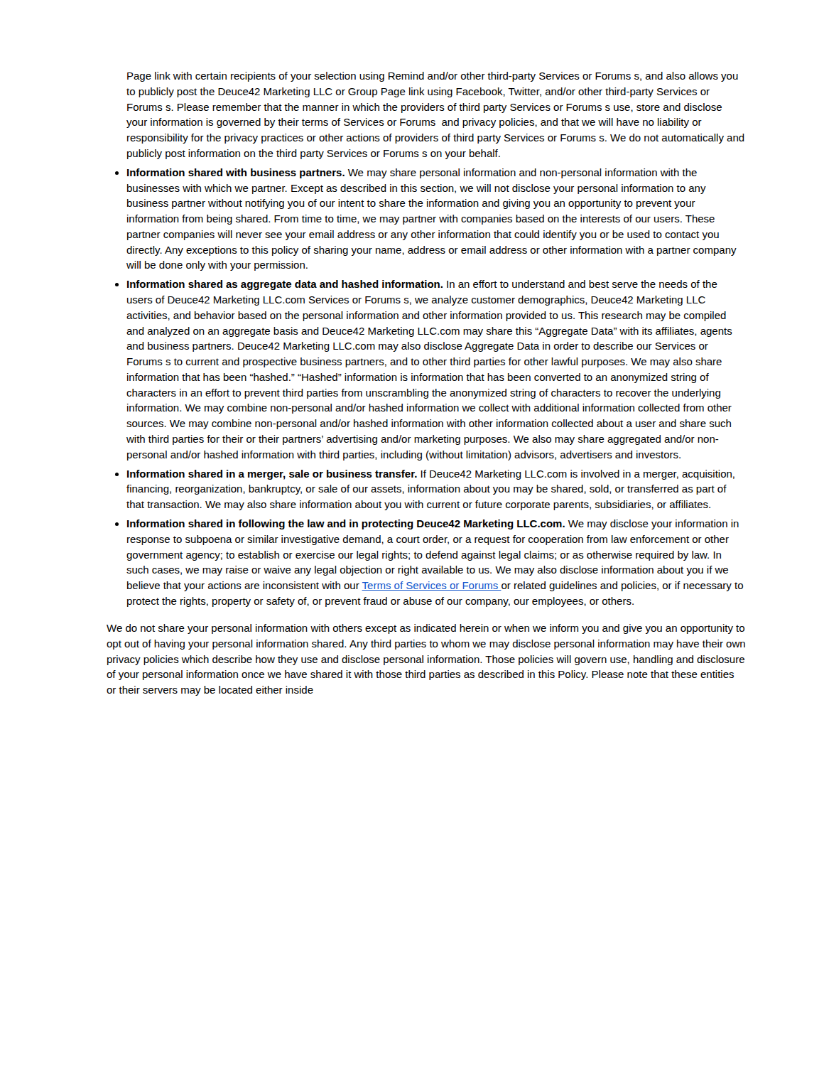Page link with certain recipients of your selection using Remind and/or other third-party Services or Forums s, and also allows you to publicly post the Deuce42 Marketing LLC or Group Page link using Facebook, Twitter, and/or other third-party Services or Forums s. Please remember that the manner in which the providers of third party Services or Forums s use, store and disclose your information is governed by their terms of Services or Forums and privacy policies, and that we will have no liability or responsibility for the privacy practices or other actions of providers of third party Services or Forums s. We do not automatically and publicly post information on the third party Services or Forums s on your behalf.
Information shared with business partners. We may share personal information and non-personal information with the businesses with which we partner. Except as described in this section, we will not disclose your personal information to any business partner without notifying you of our intent to share the information and giving you an opportunity to prevent your information from being shared. From time to time, we may partner with companies based on the interests of our users. These partner companies will never see your email address or any other information that could identify you or be used to contact you directly. Any exceptions to this policy of sharing your name, address or email address or other information with a partner company will be done only with your permission.
Information shared as aggregate data and hashed information. In an effort to understand and best serve the needs of the users of Deuce42 Marketing LLC.com Services or Forums s, we analyze customer demographics, Deuce42 Marketing LLC activities, and behavior based on the personal information and other information provided to us. This research may be compiled and analyzed on an aggregate basis and Deuce42 Marketing LLC.com may share this “Aggregate Data” with its affiliates, agents and business partners. Deuce42 Marketing LLC.com may also disclose Aggregate Data in order to describe our Services or Forums s to current and prospective business partners, and to other third parties for other lawful purposes. We may also share information that has been “hashed.” “Hashed” information is information that has been converted to an anonymized string of characters in an effort to prevent third parties from unscrambling the anonymized string of characters to recover the underlying information. We may combine non-personal and/or hashed information we collect with additional information collected from other sources. We may combine non-personal and/or hashed information with other information collected about a user and share such with third parties for their or their partners’ advertising and/or marketing purposes. We also may share aggregated and/or non-personal and/or hashed information with third parties, including (without limitation) advisors, advertisers and investors.
Information shared in a merger, sale or business transfer. If Deuce42 Marketing LLC.com is involved in a merger, acquisition, financing, reorganization, bankruptcy, or sale of our assets, information about you may be shared, sold, or transferred as part of that transaction. We may also share information about you with current or future corporate parents, subsidiaries, or affiliates.
Information shared in following the law and in protecting Deuce42 Marketing LLC.com. We may disclose your information in response to subpoena or similar investigative demand, a court order, or a request for cooperation from law enforcement or other government agency; to establish or exercise our legal rights; to defend against legal claims; or as otherwise required by law. In such cases, we may raise or waive any legal objection or right available to us. We may also disclose information about you if we believe that your actions are inconsistent with our Terms of Services or Forums or related guidelines and policies, or if necessary to protect the rights, property or safety of, or prevent fraud or abuse of our company, our employees, or others.
We do not share your personal information with others except as indicated herein or when we inform you and give you an opportunity to opt out of having your personal information shared. Any third parties to whom we may disclose personal information may have their own privacy policies which describe how they use and disclose personal information. Those policies will govern use, handling and disclosure of your personal information once we have shared it with those third parties as described in this Policy. Please note that these entities or their servers may be located either inside